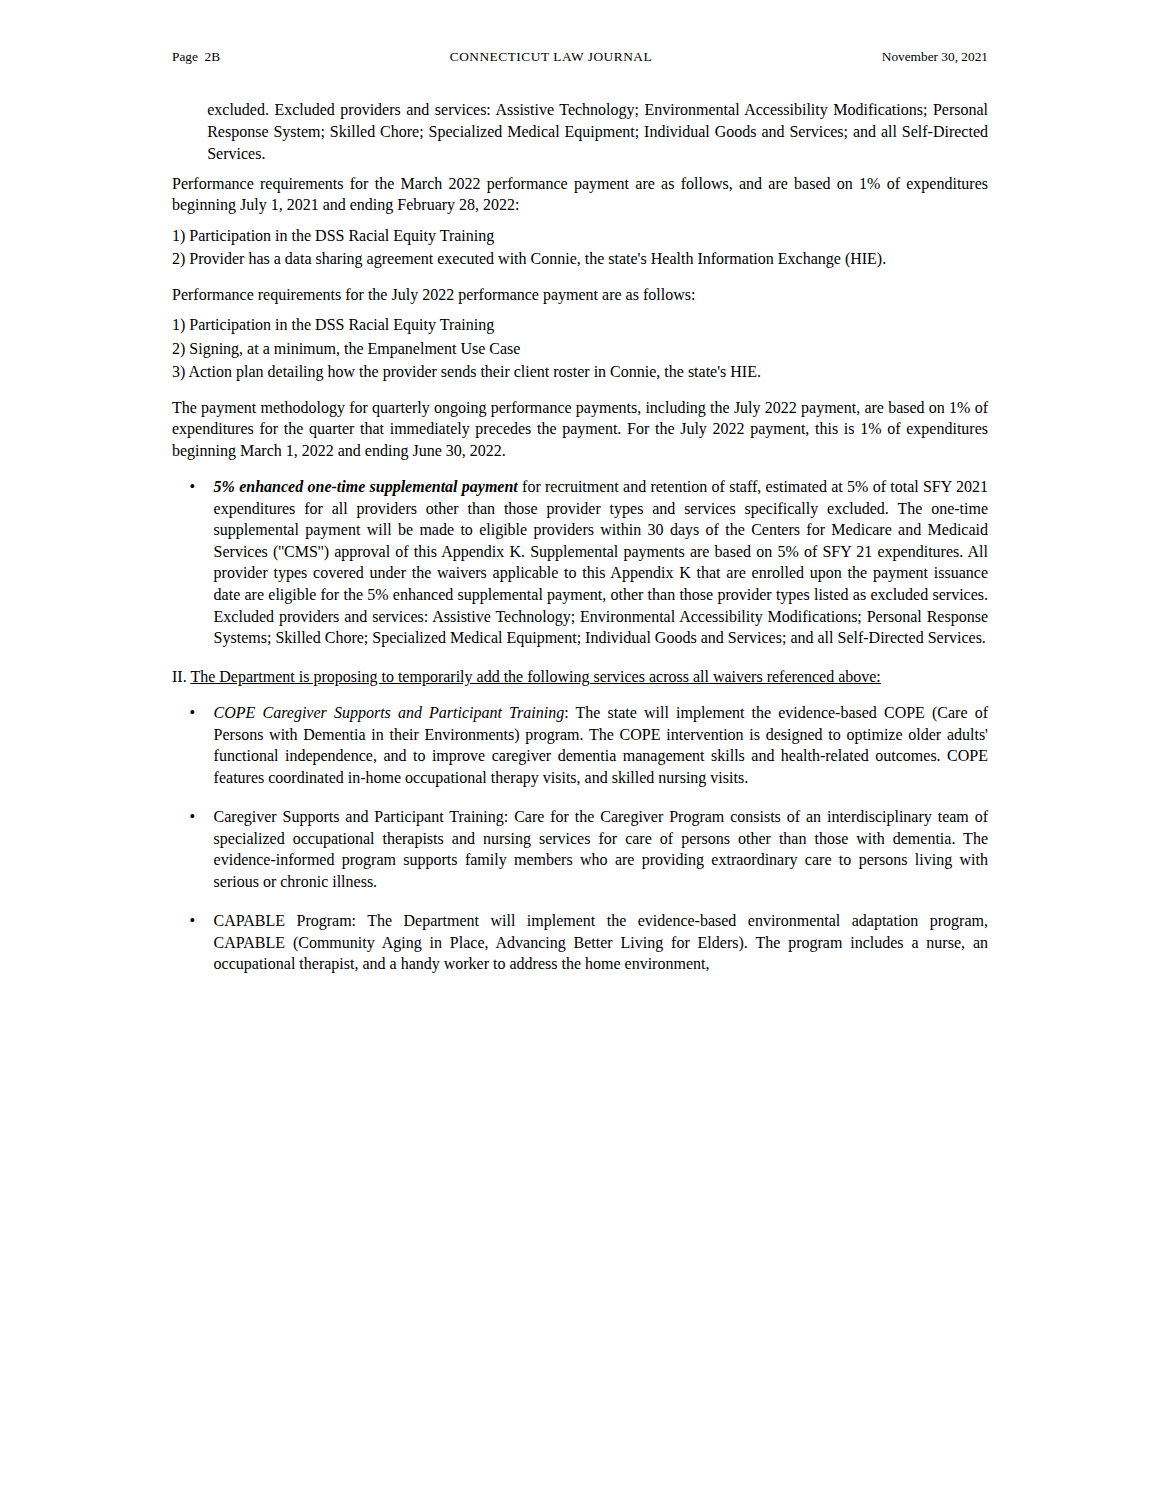Page 2B
CONNECTICUT LAW JOURNAL
November 30, 2021
excluded. Excluded providers and services: Assistive Technology; Environmental Accessibility Modifications; Personal Response System; Skilled Chore; Specialized Medical Equipment; Individual Goods and Services; and all Self-Directed Services.
Performance requirements for the March 2022 performance payment are as follows, and are based on 1% of expenditures beginning July 1, 2021 and ending February 28, 2022:
1) Participation in the DSS Racial Equity Training
2) Provider has a data sharing agreement executed with Connie, the state's Health Information Exchange (HIE).
Performance requirements for the July 2022 performance payment are as follows:
1) Participation in the DSS Racial Equity Training
2) Signing, at a minimum, the Empanelment Use Case
3) Action plan detailing how the provider sends their client roster in Connie, the state's HIE.
The payment methodology for quarterly ongoing performance payments, including the July 2022 payment, are based on 1% of expenditures for the quarter that immediately precedes the payment. For the July 2022 payment, this is 1% of expenditures beginning March 1, 2022 and ending June 30, 2022.
5% enhanced one-time supplemental payment for recruitment and retention of staff, estimated at 5% of total SFY 2021 expenditures for all providers other than those provider types and services specifically excluded. The one-time supplemental payment will be made to eligible providers within 30 days of the Centers for Medicare and Medicaid Services (''CMS'') approval of this Appendix K. Supplemental payments are based on 5% of SFY 21 expenditures. All provider types covered under the waivers applicable to this Appendix K that are enrolled upon the payment issuance date are eligible for the 5% enhanced supplemental payment, other than those provider types listed as excluded services. Excluded providers and services: Assistive Technology; Environmental Accessibility Modifications; Personal Response Systems; Skilled Chore; Specialized Medical Equipment; Individual Goods and Services; and all Self-Directed Services.
II. The Department is proposing to temporarily add the following services across all waivers referenced above:
COPE Caregiver Supports and Participant Training: The state will implement the evidence-based COPE (Care of Persons with Dementia in their Environments) program. The COPE intervention is designed to optimize older adults' functional independence, and to improve caregiver dementia management skills and health-related outcomes. COPE features coordinated in-home occupational therapy visits, and skilled nursing visits.
Caregiver Supports and Participant Training: Care for the Caregiver Program consists of an interdisciplinary team of specialized occupational therapists and nursing services for care of persons other than those with dementia. The evidence-informed program supports family members who are providing extraordinary care to persons living with serious or chronic illness.
CAPABLE Program: The Department will implement the evidence-based environmental adaptation program, CAPABLE (Community Aging in Place, Advancing Better Living for Elders). The program includes a nurse, an occupational therapist, and a handy worker to address the home environment,